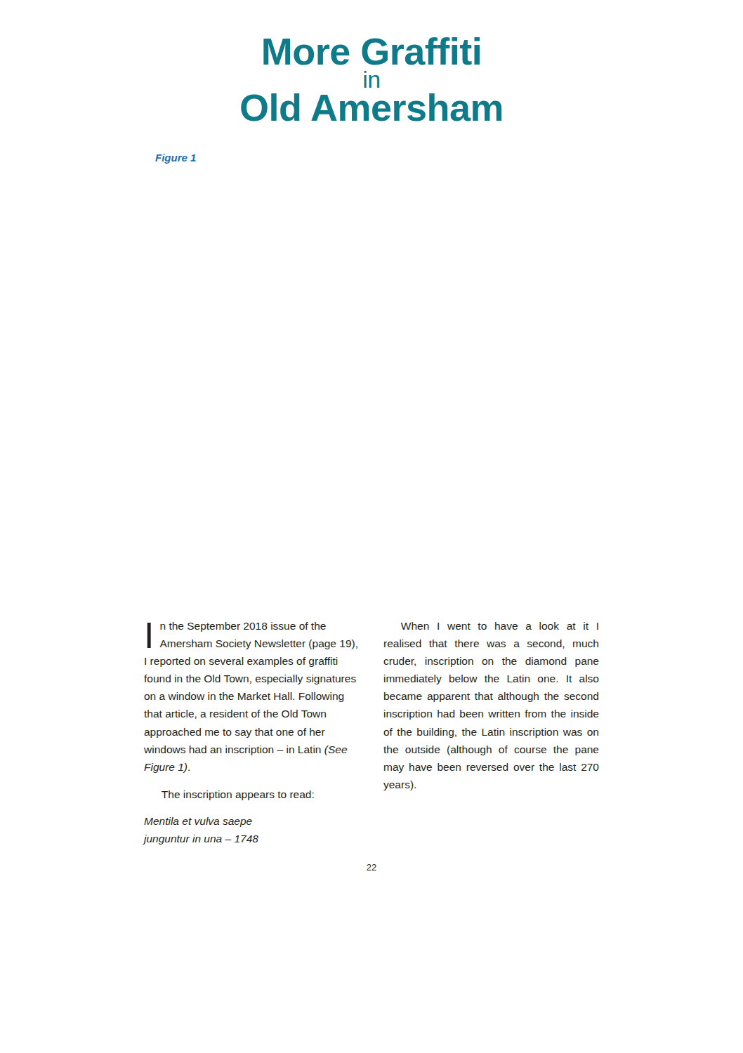More Graffiti in Old Amersham
Figure 1
In the September 2018 issue of the Amersham Society Newsletter (page 19), I reported on several examples of graffiti found in the Old Town, especially signatures on a window in the Market Hall. Following that article, a resident of the Old Town approached me to say that one of her windows had an inscription – in Latin (See Figure 1).
The inscription appears to read:
Mentila et vulva saepe
junguntur in una – 1748
When I went to have a look at it I realised that there was a second, much cruder, inscription on the diamond pane immediately below the Latin one. It also became apparent that although the second inscription had been written from the inside of the building, the Latin inscription was on the outside (although of course the pane may have been reversed over the last 270 years).
22